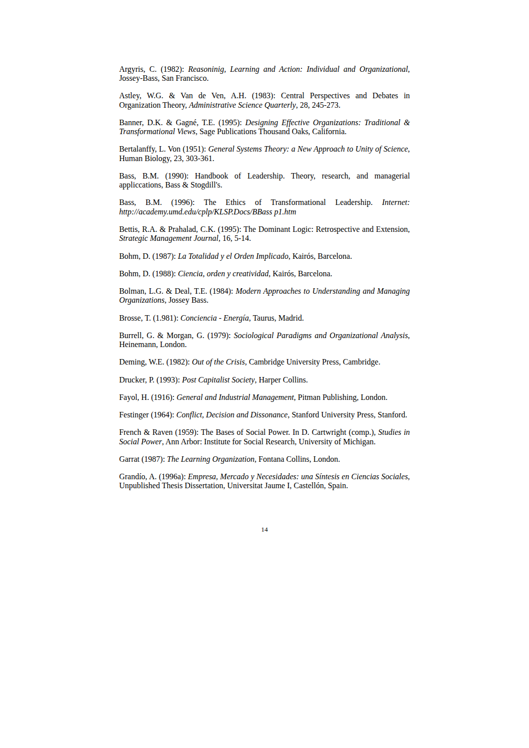Argyris, C. (1982): Reasoninig, Learning and Action: Individual and Organizational, Jossey-Bass, San Francisco.
Astley, W.G. & Van de Ven, A.H. (1983): Central Perspectives and Debates in Organization Theory, Administrative Science Quarterly, 28, 245-273.
Banner, D.K. & Gagné, T.E. (1995): Designing Effective Organizations: Traditional & Transformational Views, Sage Publications Thousand Oaks, California.
Bertalanffy, L. Von (1951): General Systems Theory: a New Approach to Unity of Science, Human Biology, 23, 303-361.
Bass, B.M. (1990): Handbook of Leadership. Theory, research, and managerial appliccations, Bass & Stogdill's.
Bass, B.M. (1996): The Ethics of Transformational Leadership. Internet: http://academy.umd.edu/cplp/KLSP.Docs/BBass p1.htm
Bettis, R.A. & Prahalad, C.K. (1995): The Dominant Logic: Retrospective and Extension, Strategic Management Journal, 16, 5-14.
Bohm, D. (1987): La Totalidad y el Orden Implicado, Kairós, Barcelona.
Bohm, D. (1988): Ciencia, orden y creatividad, Kairós, Barcelona.
Bolman, L.G. & Deal, T.E. (1984): Modern Approaches to Understanding and Managing Organizations, Jossey Bass.
Brosse, T. (1.981): Conciencia - Energía, Taurus, Madrid.
Burrell, G. & Morgan, G. (1979): Sociological Paradigms and Organizational Analysis, Heinemann, London.
Deming, W.E. (1982): Out of the Crisis, Cambridge University Press, Cambridge.
Drucker, P. (1993): Post Capitalist Society, Harper Collins.
Fayol, H. (1916): General and Industrial Management, Pitman Publishing, London.
Festinger (1964): Conflict, Decision and Dissonance, Stanford University Press, Stanford.
French & Raven (1959): The Bases of Social Power. In D. Cartwright (comp.), Studies in Social Power, Ann Arbor: Institute for Social Research, University of Michigan.
Garrat (1987): The Learning Organization, Fontana Collins, London.
Grandío, A. (1996a): Empresa, Mercado y Necesidades: una Síntesis en Ciencias Sociales, Unpublished Thesis Dissertation, Universitat Jaume I, Castellón, Spain.
14